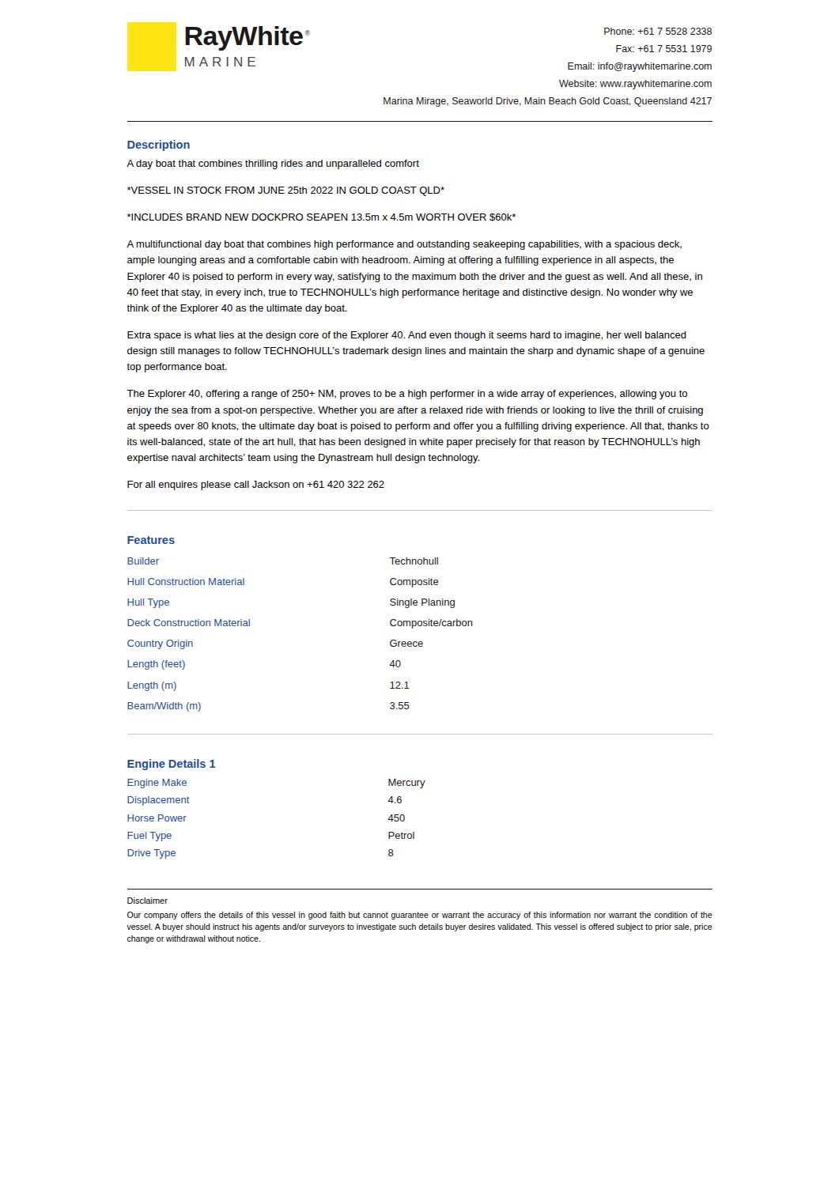RayWhite® MARINE
Phone: +61 7 5528 2338
Fax: +61 7 5531 1979
Email: info@raywhitemarine.com
Website: www.raywhitemarine.com
Marina Mirage, Seaworld Drive, Main Beach Gold Coast, Queensland 4217
Description
A day boat that combines thrilling rides and unparalleled comfort
*VESSEL IN STOCK FROM JUNE 25th 2022 IN GOLD COAST QLD*
*INCLUDES BRAND NEW DOCKPRO SEAPEN 13.5m x 4.5m WORTH OVER $60k*
A multifunctional day boat that combines high performance and outstanding seakeeping capabilities, with a spacious deck, ample lounging areas and a comfortable cabin with headroom. Aiming at offering a fulfilling experience in all aspects, the Explorer 40 is poised to perform in every way, satisfying to the maximum both the driver and the guest as well. And all these, in 40 feet that stay, in every inch, true to TECHNOHULL’s high performance heritage and distinctive design. No wonder why we think of the Explorer 40 as the ultimate day boat.
Extra space is what lies at the design core of the Explorer 40. And even though it seems hard to imagine, her well balanced design still manages to follow TECHNOHULL’s trademark design lines and maintain the sharp and dynamic shape of a genuine top performance boat.
The Explorer 40, offering a range of 250+ NM, proves to be a high performer in a wide array of experiences, allowing you to enjoy the sea from a spot-on perspective. Whether you are after a relaxed ride with friends or looking to live the thrill of cruising at speeds over 80 knots, the ultimate day boat is poised to perform and offer you a fulfilling driving experience. All that, thanks to its well-balanced, state of the art hull, that has been designed in white paper precisely for that reason by TECHNOHULL’s high expertise naval architects’ team using the Dynastream hull design technology.
For all enquires please call Jackson on +61 420 322 262
Features
| Builder | Technohull |
| Hull Construction Material | Composite |
| Hull Type | Single Planing |
| Deck Construction Material | Composite/carbon |
| Country Origin | Greece |
| Length (feet) | 40 |
| Length (m) | 12.1 |
| Beam/Width (m) | 3.55 |
Engine Details 1
| Engine Make | Mercury |
| Displacement | 4.6 |
| Horse Power | 450 |
| Fuel Type | Petrol |
| Drive Type | 8 |
Disclaimer
Our company offers the details of this vessel in good faith but cannot guarantee or warrant the accuracy of this information nor warrant the condition of the vessel. A buyer should instruct his agents and/or surveyors to investigate such details buyer desires validated. This vessel is offered subject to prior sale, price change or withdrawal without notice.